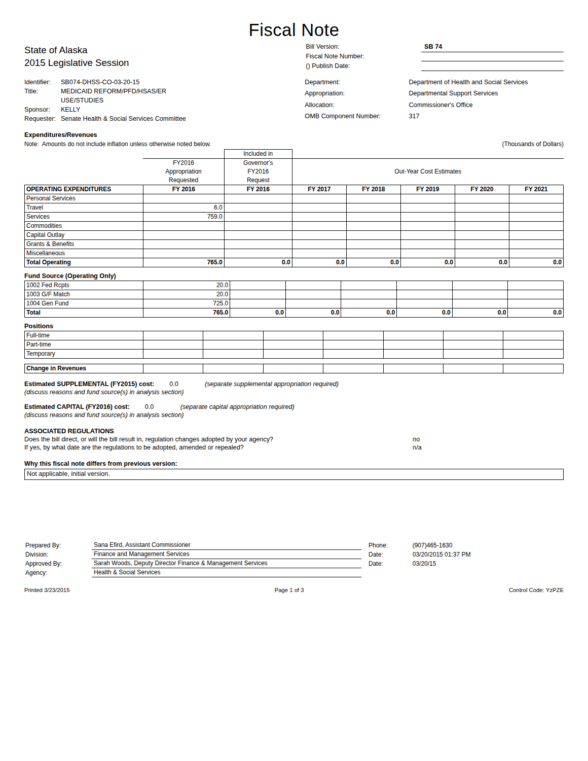Fiscal Note
State of Alaska
2015 Legislative Session
| Bill Version: | SB 74 |
| Fiscal Note Number: | |
| () Publish Date: | |
| Identifier: | SB074-DHSS-CO-03-20-15 |
| Title: | MEDICAID REFORM/PFD/HSAS/ER |
| | USE/STUDIES |
| Sponsor: | KELLY |
| Requester: | Senate Health & Social Services Committee |
| Department: | Department of Health and Social Services |
| Appropriation: | Departmental Support Services |
| Allocation: | Commissioner's Office |
| OMB Component Number: | 317 |
Expenditures/Revenues
Note: Amounts do not include inflation unless otherwise noted below. (Thousands of Dollars)
| | | Included in | | | | | |
| | FY2016 | Governor's | |
| | Appropriation | FY2016 | Out-Year Cost Estimates |
| | Requested | Request | |
| OPERATING EXPENDITURES | FY 2016 | FY 2016 | FY 2017 | FY 2018 | FY 2019 | FY 2020 | FY 2021 |
| Personal Services | | | | | | | |
| Travel | 6.0 | | | | | | |
| Services | 759.0 | | | | | | |
| Commodities | | | | | | | |
| Capital Outlay | | | | | | | |
| Grants & Benefits | | | | | | | |
| Miscellaneous | | | | | | | |
| Total Operating | 765.0 | 0.0 | 0.0 | 0.0 | 0.0 | 0.0 | 0.0 |
Fund Source (Operating Only)
| 1002 Fed Rcpts | 20.0 | | | | | | |
| 1003 G/F Match | 20.0 | | | | | | |
| 1004 Gen Fund | 725.0 | | | | | | |
| Total | 765.0 | 0.0 | 0.0 | 0.0 | 0.0 | 0.0 | 0.0 |
Positions
| Full-time | | | | | | | |
| Part-time | | | | | | | |
| Temporary | | | | | | | |
| Change in Revenues | | | | | | | |
Estimated SUPPLEMENTAL (FY2015) cost: 0.0 (separate supplemental appropriation required)
(discuss reasons and fund source(s) in analysis section)
Estimated CAPITAL (FY2016) cost: 0.0 (separate capital appropriation required)
(discuss reasons and fund source(s) in analysis section)
ASSOCIATED REGULATIONS
Does the bill direct, or will the bill result in, regulation changes adopted by your agency? no
If yes, by what date are the regulations to be adopted, amended or repealed? n/a
Why this fiscal note differs from previous version:
Not applicable, initial version.
| Prepared By: | Sana Efird, Assistant Commissioner | Phone: | (907)465-1630 |
| Division: | Finance and Management Services | Date: | 03/20/2015 01:37 PM |
| Approved By: | Sarah Woods, Deputy Director Finance & Management Services | Date: | 03/20/15 |
| Agency: | Health & Social Services | | |
Printed 3/23/2015 Page 1 of 3 Control Code: YzPZE